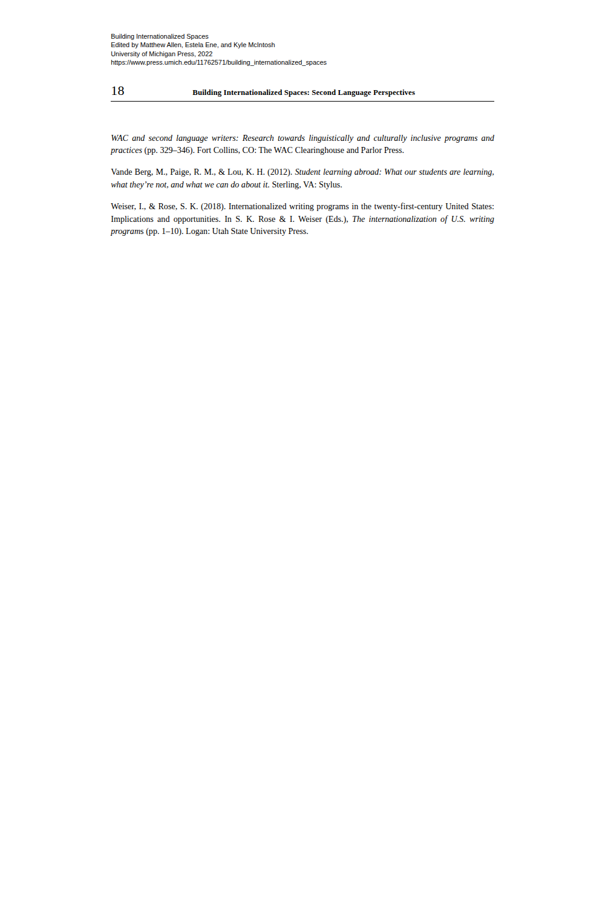Building Internationalized Spaces
Edited by Matthew Allen, Estela Ene, and Kyle McIntosh
University of Michigan Press, 2022
https://www.press.umich.edu/11762571/building_internationalized_spaces
18
Building Internationalized Spaces: Second Language Perspectives
WAC and second language writers: Research towards linguistically and culturally inclusive programs and practices (pp. 329–346). Fort Collins, CO: The WAC Clearinghouse and Parlor Press.
Vande Berg, M., Paige, R. M., & Lou, K. H. (2012). Student learning abroad: What our students are learning, what they’re not, and what we can do about it. Sterling, VA: Stylus.
Weiser, I., & Rose, S. K. (2018). Internationalized writing programs in the twenty-first-century United States: Implications and opportunities. In S. K. Rose & I. Weiser (Eds.), The internationalization of U.S. writing programs (pp. 1–10). Logan: Utah State University Press.